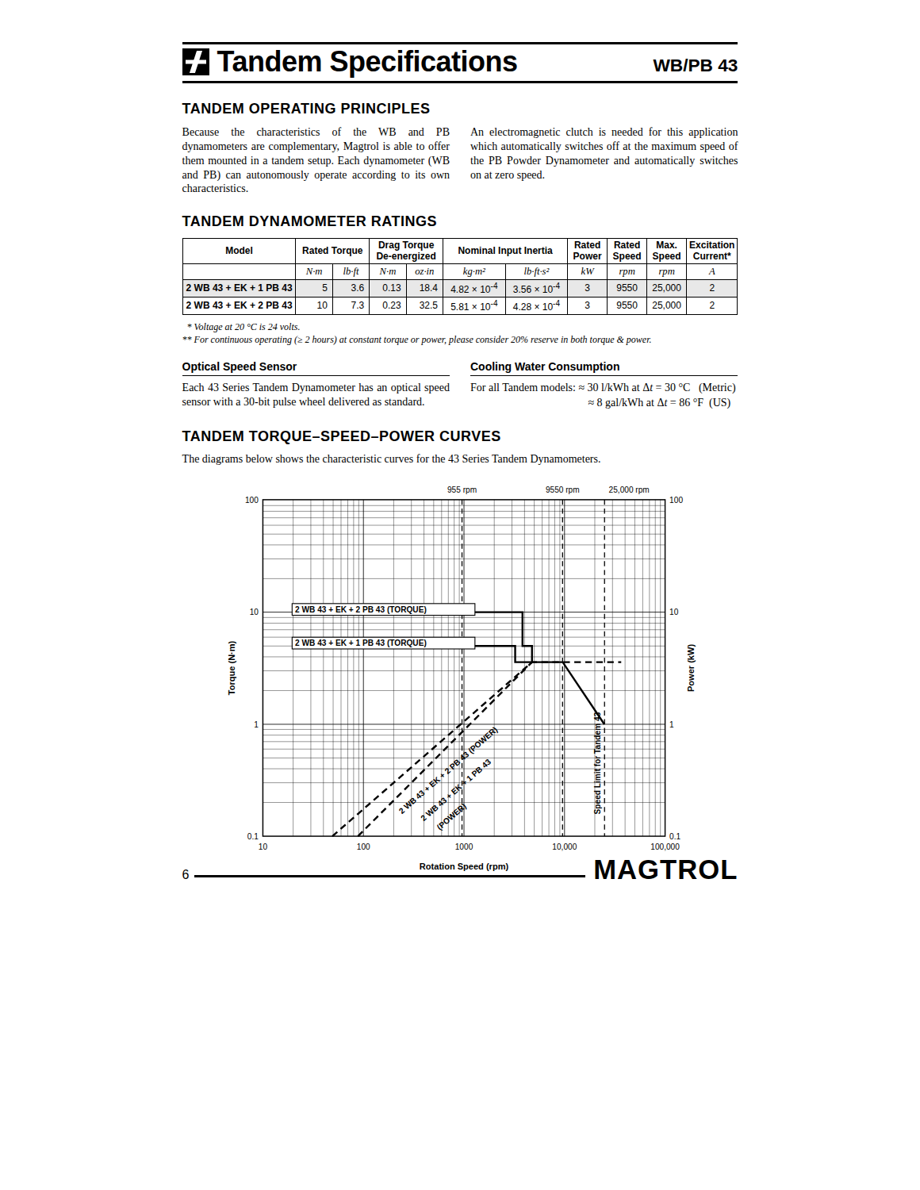Tandem Specifications
WB/PB 43
TANDEM OPERATING PRINCIPLES
Because the characteristics of the WB and PB dynamometers are complementary, Magtrol is able to offer them mounted in a tandem setup. Each dynamometer (WB and PB) can autonomously operate according to its own characteristics.
An electromagnetic clutch is needed for this application which automatically switches off at the maximum speed of the PB Powder Dynamometer and automatically switches on at zero speed.
TANDEM DYNAMOMETER RATINGS
| Model | Rated Torque | Drag Torque De-energized | Nominal Input Inertia | Rated Power | Rated Speed | Max. Speed | Excitation Current* |
| --- | --- | --- | --- | --- | --- | --- | --- |
| | N·m | lb·ft | N·m | oz·in | kg·m² | lb·ft·s² | kW | rpm | rpm | A |
| 2 WB 43 + EK + 1 PB 43 | 5 | 3.6 | 0.13 | 18.4 | 4.82 × 10 -4 | 3.56 × 10 -4 | 3 | 9550 | 25,000 | 2 |
| 2 WB 43 + EK + 2 PB 43 | 10 | 7.3 | 0.23 | 32.5 | 5.81 × 10 -4 | 4.28 × 10 -4 | 3 | 9550 | 25,000 | 2 |
* Voltage at 20 °C is 24 volts.
** For continuous operating (≥ 2 hours) at constant torque or power, please consider 20% reserve in both torque & power.
Optical Speed Sensor
Each 43 Series Tandem Dynamometer has an optical speed sensor with a 30-bit pulse wheel delivered as standard.
Cooling Water Consumption
For all Tandem models: ≈ 30 l/kWh at Δt = 30 °C (Metric)
≈ 8 gal/kWh at Δt = 86 °F (US)
TANDEM TORQUE–SPEED–POWER CURVES
The diagrams below shows the characteristic curves for the 43 Series Tandem Dynamometers.
955 rpm 9550 rpm 25,000 rpm 2 WB 43 + EK + 2 PB 43 (TORQUE) 2 WB 43 + EK + 1 PB 43 (TORQUE) 2 WB 43 + EK + 2 PB 43 (POWER) 2 WB 43 + EK + 1 PB 43 (POWER) Speed Limit for Tandem 43 100 10 1 0.1 100 10 1 0.1 10 100 1000 10,000 100,000 Rotation Speed (rpm) Torque (N·m) Power (kW)
6
MAGTROL